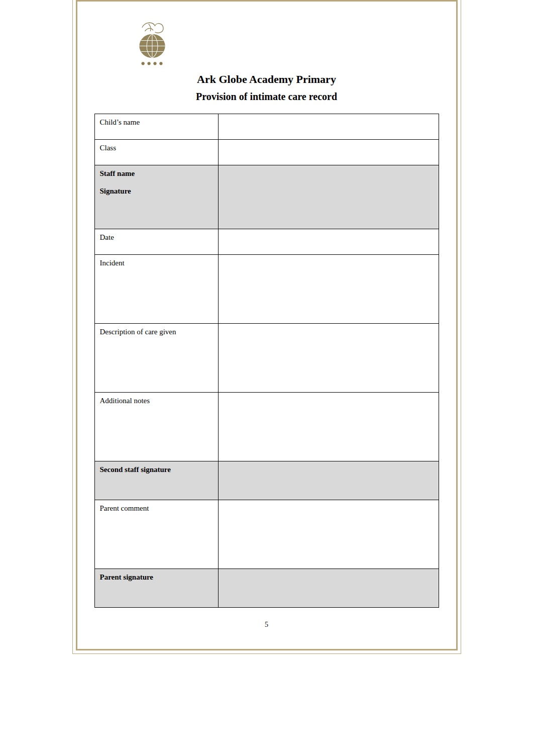Ark Globe Academy Primary
Provision of intimate care record
| Child’s name | |
| Class | |
| Staff name Signature | |
| Date | |
| Incident | |
| Description of care given | |
| Additional notes | |
| Second staff signature | |
| Parent comment | |
| Parent signature | |
5